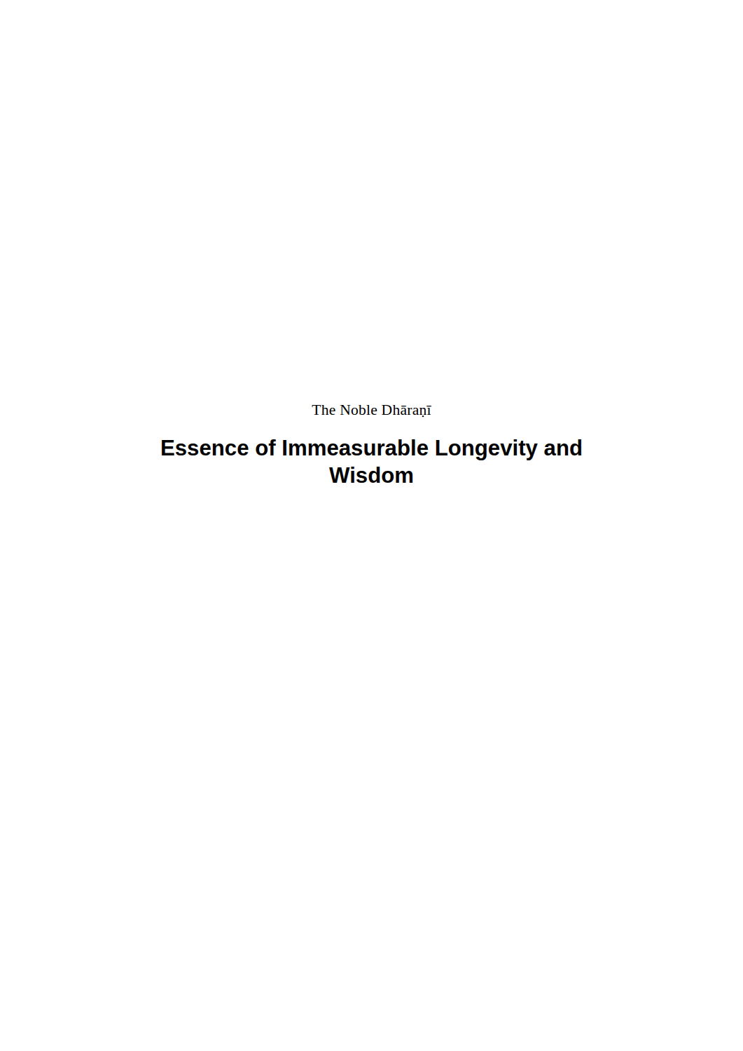The Noble Dhāraṇī
Essence of Immeasurable Longevity and Wisdom